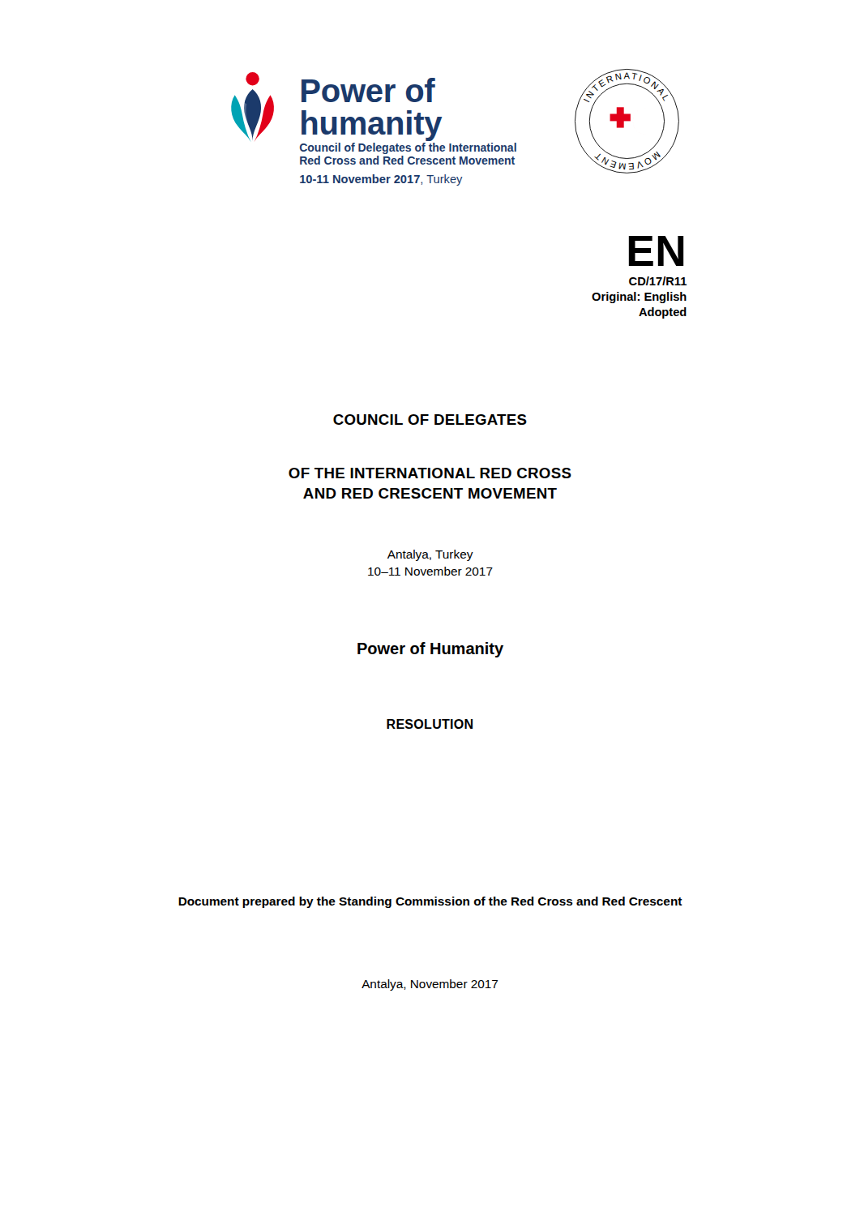Power of humanity
Council of Delegates of the International
Red Cross and Red Crescent Movement
10-11 November 2017, Turkey
INTERNATIONAL MOVEMENT
EN
CD/17/R11
Original: English
Adopted
COUNCIL OF DELEGATES
OF THE INTERNATIONAL RED CROSS
AND RED CRESCENT MOVEMENT
Antalya, Turkey
10–11 November 2017
Power of Humanity
RESOLUTION
Document prepared by the Standing Commission of the Red Cross and Red Crescent
Antalya, November 2017